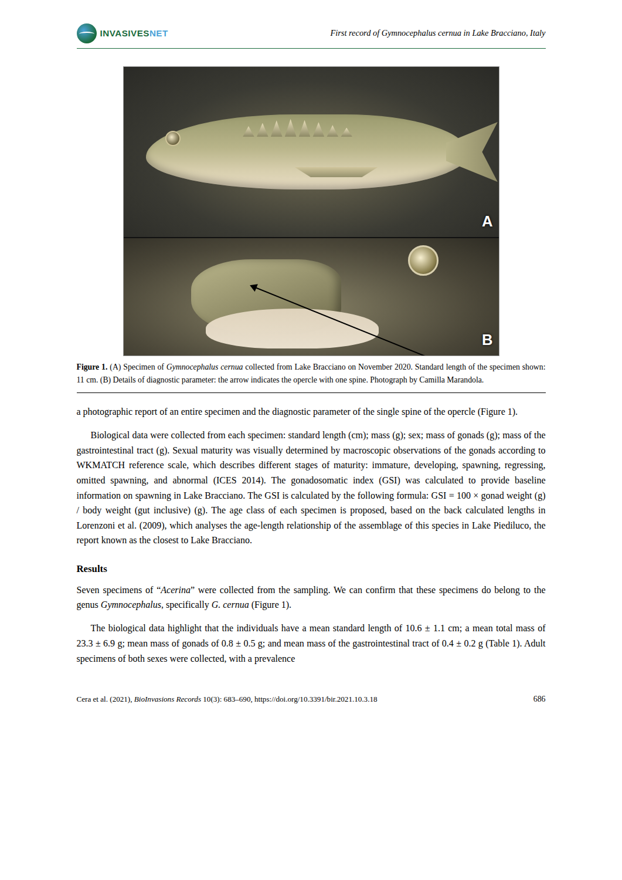INVASIVES NET
First record of Gymnocephalus cernua in Lake Bracciano, Italy
A
B
Figure 1. (A) Specimen of Gymnocephalus cernua collected from Lake Bracciano on November 2020. Standard length of the specimen shown: 11 cm. (B) Details of diagnostic parameter: the arrow indicates the opercle with one spine. Photograph by Camilla Marandola.
a photographic report of an entire specimen and the diagnostic parameter of the single spine of the opercle (Figure 1).
Biological data were collected from each specimen: standard length (cm); mass (g); sex; mass of gonads (g); mass of the gastrointestinal tract (g). Sexual maturity was visually determined by macroscopic observations of the gonads according to WKMATCH reference scale, which describes different stages of maturity: immature, developing, spawning, regressing, omitted spawning, and abnormal (ICES 2014). The gonadosomatic index (GSI) was calculated to provide baseline information on spawning in Lake Bracciano. The GSI is calculated by the following formula: GSI = 100 × gonad weight (g) / body weight (gut inclusive) (g). The age class of each specimen is proposed, based on the back calculated lengths in Lorenzoni et al. (2009), which analyses the age-length relationship of the assemblage of this species in Lake Piediluco, the report known as the closest to Lake Bracciano.
Results
Seven specimens of “Acerina” were collected from the sampling. We can confirm that these specimens do belong to the genus Gymnocephalus, specifically G. cernua (Figure 1).
The biological data highlight that the individuals have a mean standard length of 10.6 ± 1.1 cm; a mean total mass of 23.3 ± 6.9 g; mean mass of gonads of 0.8 ± 0.5 g; and mean mass of the gastrointestinal tract of 0.4 ± 0.2 g (Table 1). Adult specimens of both sexes were collected, with a prevalence
Cera et al. (2021), BioInvasions Records 10(3): 683–690, https://doi.org/10.3391/bir.2021.10.3.18
686